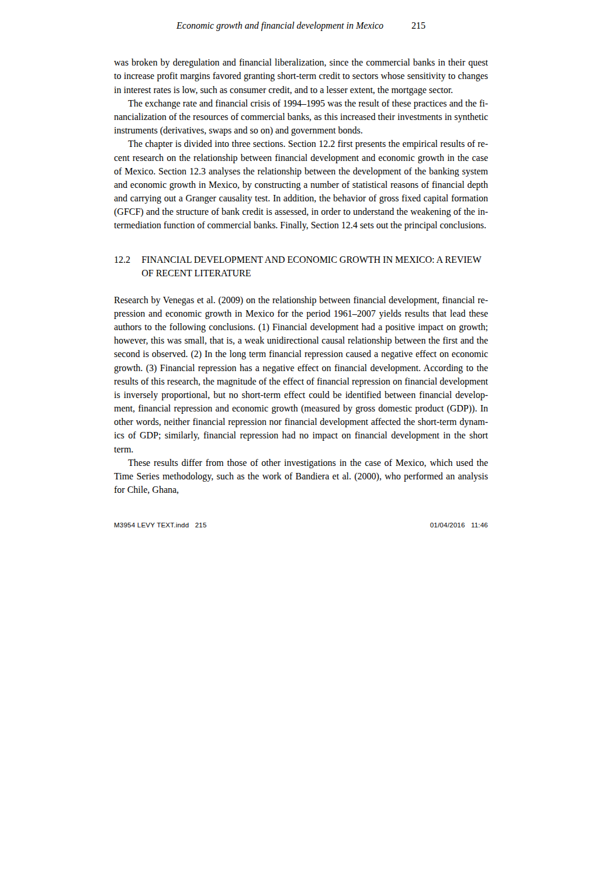Economic growth and financial development in Mexico 215
was broken by deregulation and financial liberalization, since the commercial banks in their quest to increase profit margins favored granting short-term credit to sectors whose sensitivity to changes in interest rates is low, such as consumer credit, and to a lesser extent, the mortgage sector.
The exchange rate and financial crisis of 1994–1995 was the result of these practices and the financialization of the resources of commercial banks, as this increased their investments in synthetic instruments (derivatives, swaps and so on) and government bonds.
The chapter is divided into three sections. Section 12.2 first presents the empirical results of recent research on the relationship between financial development and economic growth in the case of Mexico. Section 12.3 analyses the relationship between the development of the banking system and economic growth in Mexico, by constructing a number of statistical reasons of financial depth and carrying out a Granger causality test. In addition, the behavior of gross fixed capital formation (GFCF) and the structure of bank credit is assessed, in order to understand the weakening of the intermediation function of commercial banks. Finally, Section 12.4 sets out the principal conclusions.
12.2 Financial development and economic growth in Mexico: a review of recent literature
Research by Venegas et al. (2009) on the relationship between financial development, financial repression and economic growth in Mexico for the period 1961–2007 yields results that lead these authors to the following conclusions. (1) Financial development had a positive impact on growth; however, this was small, that is, a weak unidirectional causal relationship between the first and the second is observed. (2) In the long term financial repression caused a negative effect on economic growth. (3) Financial repression has a negative effect on financial development. According to the results of this research, the magnitude of the effect of financial repression on financial development is inversely proportional, but no short-term effect could be identified between financial development, financial repression and economic growth (measured by gross domestic product (GDP)). In other words, neither financial repression nor financial development affected the short-term dynamics of GDP; similarly, financial repression had no impact on financial development in the short term.
These results differ from those of other investigations in the case of Mexico, which used the Time Series methodology, such as the work of Bandiera et al. (2000), who performed an analysis for Chile, Ghana,
M3954 LEVY TEXT.indd 215 01/04/2016 11:46